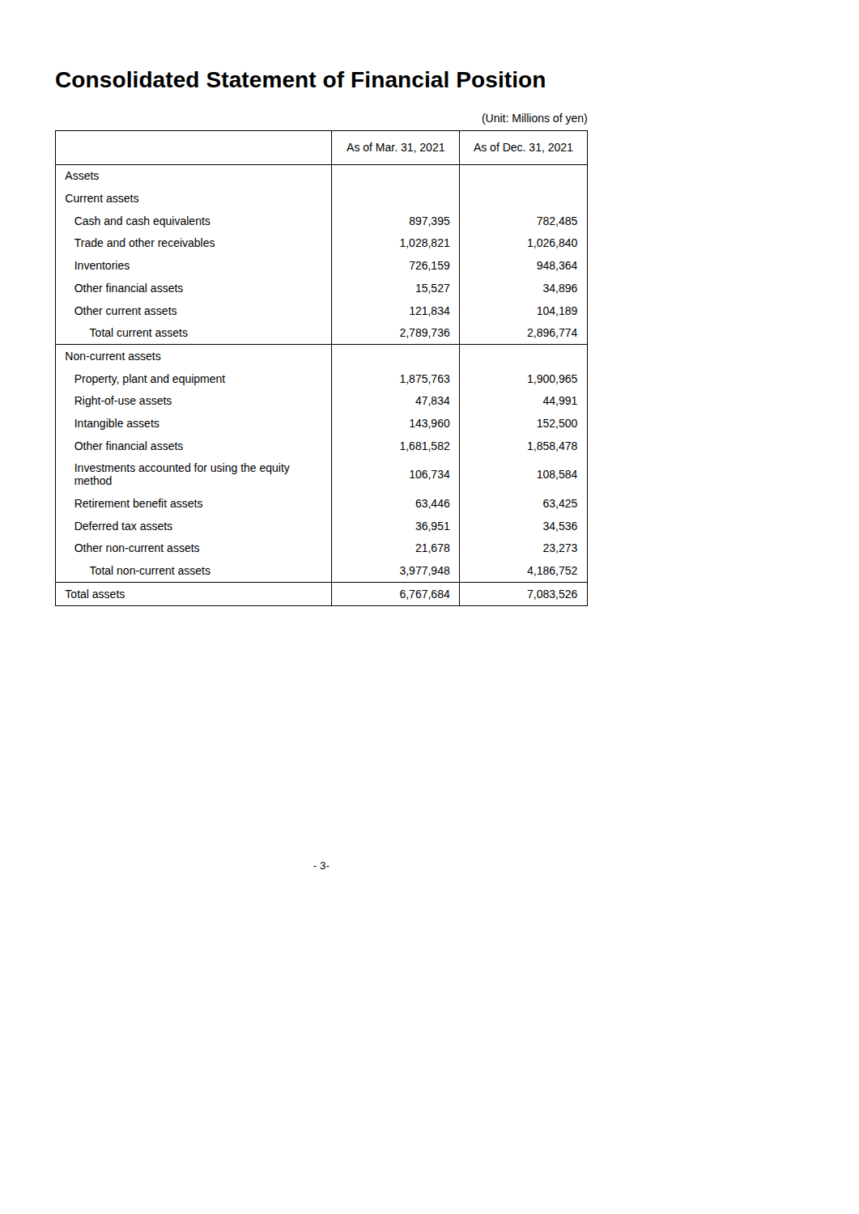Consolidated Statement of Financial Position
(Unit: Millions of yen)
| | As of Mar. 31, 2021 | As of Dec. 31, 2021 |
| --- | --- | --- |
| Assets | | |
| Current assets | | |
| Cash and cash equivalents | 897,395 | 782,485 |
| Trade and other receivables | 1,028,821 | 1,026,840 |
| Inventories | 726,159 | 948,364 |
| Other financial assets | 15,527 | 34,896 |
| Other current assets | 121,834 | 104,189 |
| Total current assets | 2,789,736 | 2,896,774 |
| Non-current assets | | |
| Property, plant and equipment | 1,875,763 | 1,900,965 |
| Right-of-use assets | 47,834 | 44,991 |
| Intangible assets | 143,960 | 152,500 |
| Other financial assets | 1,681,582 | 1,858,478 |
| Investments accounted for using the equity method | 106,734 | 108,584 |
| Retirement benefit assets | 63,446 | 63,425 |
| Deferred tax assets | 36,951 | 34,536 |
| Other non-current assets | 21,678 | 23,273 |
| Total non-current assets | 3,977,948 | 4,186,752 |
| Total assets | 6,767,684 | 7,083,526 |
- 3-